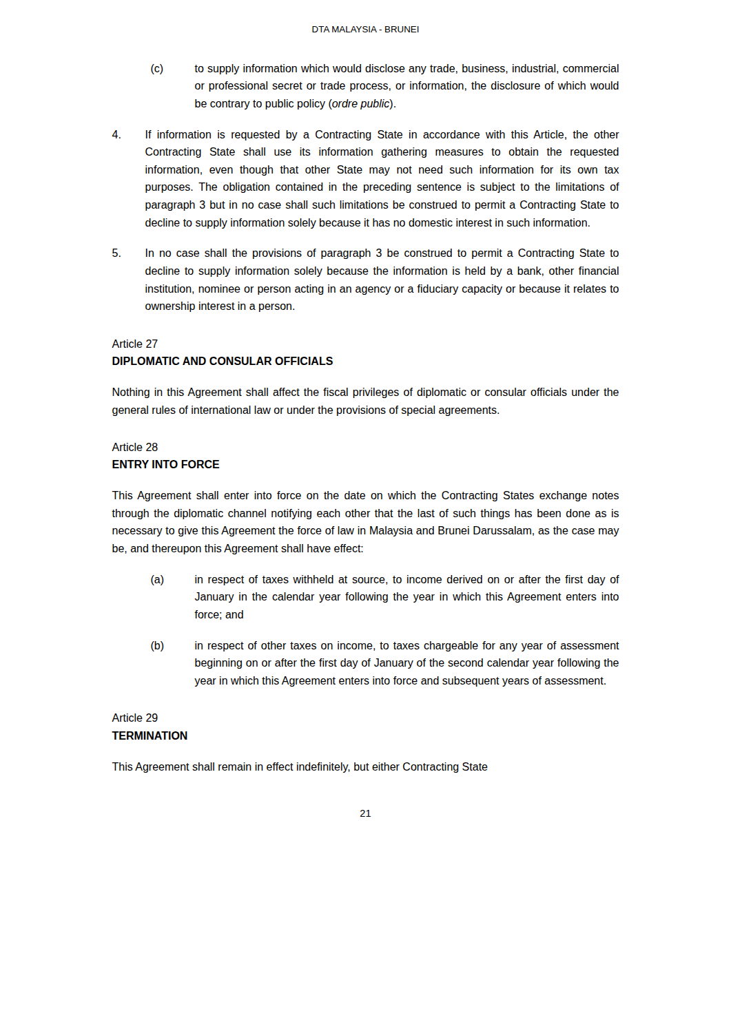DTA MALAYSIA - BRUNEI
(c) to supply information which would disclose any trade, business, industrial, commercial or professional secret or trade process, or information, the disclosure of which would be contrary to public policy (ordre public).
4. If information is requested by a Contracting State in accordance with this Article, the other Contracting State shall use its information gathering measures to obtain the requested information, even though that other State may not need such information for its own tax purposes. The obligation contained in the preceding sentence is subject to the limitations of paragraph 3 but in no case shall such limitations be construed to permit a Contracting State to decline to supply information solely because it has no domestic interest in such information.
5. In no case shall the provisions of paragraph 3 be construed to permit a Contracting State to decline to supply information solely because the information is held by a bank, other financial institution, nominee or person acting in an agency or a fiduciary capacity or because it relates to ownership interest in a person.
Article 27Diplomatic and Consular Officials
Nothing in this Agreement shall affect the fiscal privileges of diplomatic or consular officials under the general rules of international law or under the provisions of special agreements.
Article 28Entry into Force
This Agreement shall enter into force on the date on which the Contracting States exchange notes through the diplomatic channel notifying each other that the last of such things has been done as is necessary to give this Agreement the force of law in Malaysia and Brunei Darussalam, as the case may be, and thereupon this Agreement shall have effect:
(a) in respect of taxes withheld at source, to income derived on or after the first day of January in the calendar year following the year in which this Agreement enters into force; and
(b) in respect of other taxes on income, to taxes chargeable for any year of assessment beginning on or after the first day of January of the second calendar year following the year in which this Agreement enters into force and subsequent years of assessment.
Article 29Termination
This Agreement shall remain in effect indefinitely, but either Contracting State
21